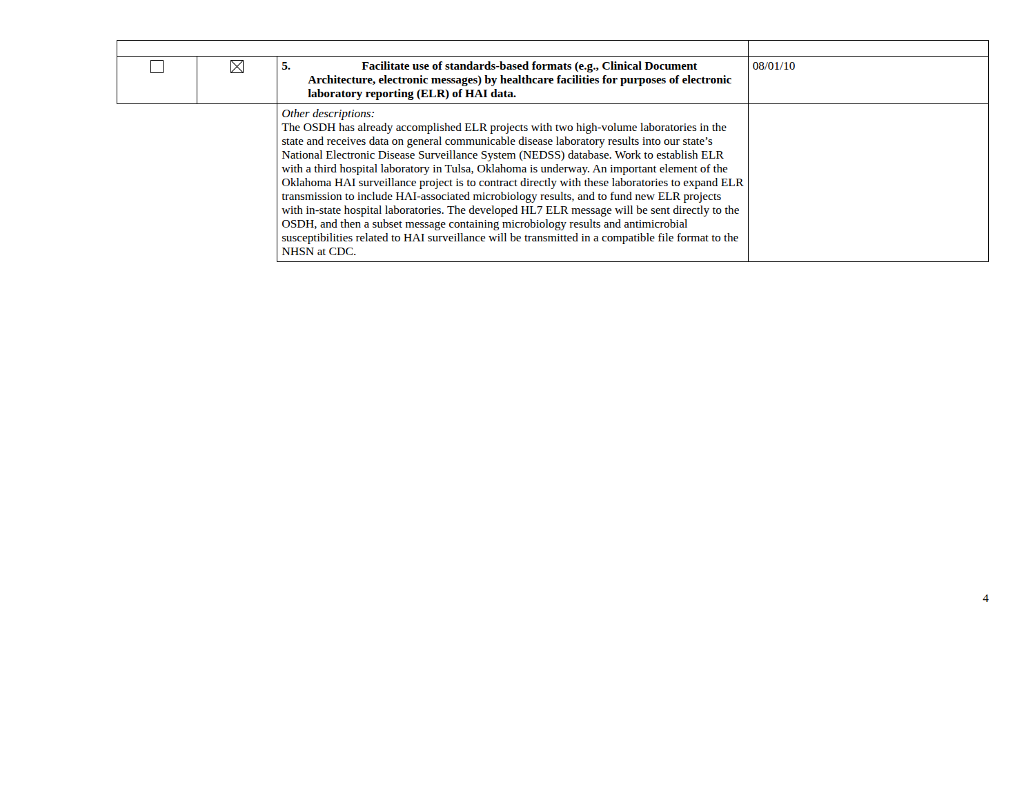| | | | 5. Facilitate use of standards-based formats (e.g., Clinical Document Architecture, electronic messages) by healthcare facilities for purposes of electronic laboratory reporting (ELR) of HAI data. | 08/01/10 |
| | | | Other descriptions: The OSDH has already accomplished ELR projects with two high-volume laboratories in the state and receives data on general communicable disease laboratory results into our state’s National Electronic Disease Surveillance System (NEDSS) database. Work to establish ELR with a third hospital laboratory in Tulsa, Oklahoma is underway. An important element of the Oklahoma HAI surveillance project is to contract directly with these laboratories to expand ELR transmission to include HAI-associated microbiology results, and to fund new ELR projects with in-state hospital laboratories. The developed HL7 ELR message will be sent directly to the OSDH, and then a subset message containing microbiology results and antimicrobial susceptibilities related to HAI surveillance will be transmitted in a compatible file format to the NHSN at CDC. | |
4